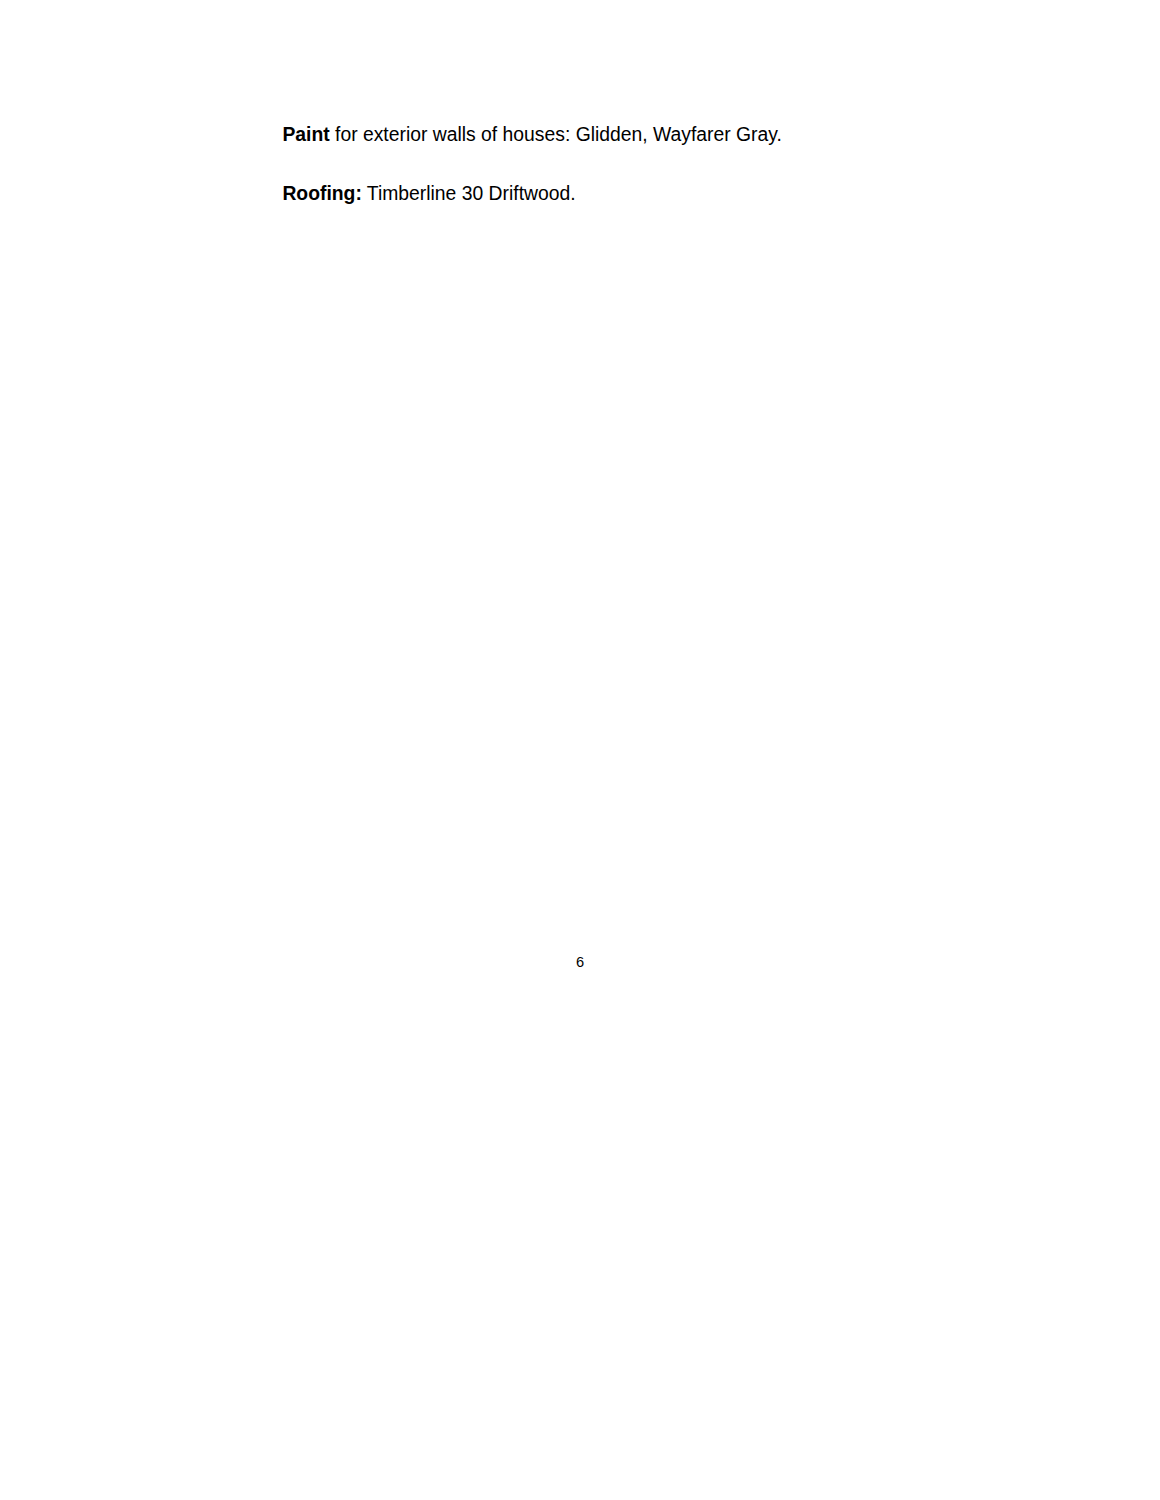Paint for exterior walls of houses: Glidden, Wayfarer Gray.
Roofing: Timberline 30 Driftwood.
6